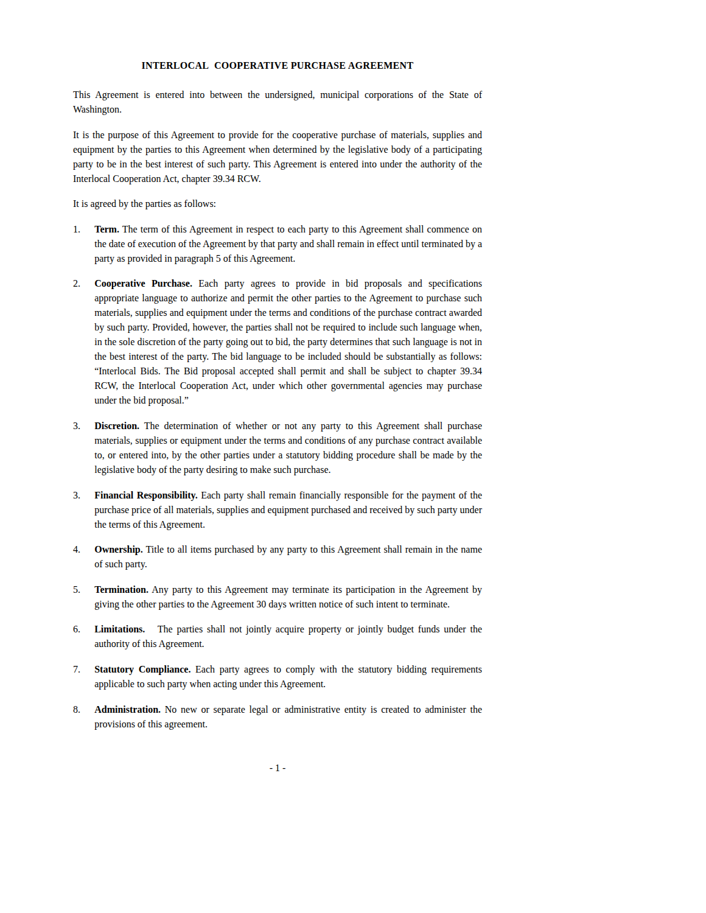Interlocal Cooperative Purchase Agreement
This Agreement is entered into between the undersigned, municipal corporations of the State of Washington.
It is the purpose of this Agreement to provide for the cooperative purchase of materials, supplies and equipment by the parties to this Agreement when determined by the legislative body of a participating party to be in the best interest of such party. This Agreement is entered into under the authority of the Interlocal Cooperation Act, chapter 39.34 RCW.
It is agreed by the parties as follows:
1. Term. The term of this Agreement in respect to each party to this Agreement shall commence on the date of execution of the Agreement by that party and shall remain in effect until terminated by a party as provided in paragraph 5 of this Agreement.
2. Cooperative Purchase. Each party agrees to provide in bid proposals and specifications appropriate language to authorize and permit the other parties to the Agreement to purchase such materials, supplies and equipment under the terms and conditions of the purchase contract awarded by such party. Provided, however, the parties shall not be required to include such language when, in the sole discretion of the party going out to bid, the party determines that such language is not in the best interest of the party. The bid language to be included should be substantially as follows: “Interlocal Bids. The Bid proposal accepted shall permit and shall be subject to chapter 39.34 RCW, the Interlocal Cooperation Act, under which other governmental agencies may purchase under the bid proposal.”
3. Discretion. The determination of whether or not any party to this Agreement shall purchase materials, supplies or equipment under the terms and conditions of any purchase contract available to, or entered into, by the other parties under a statutory bidding procedure shall be made by the legislative body of the party desiring to make such purchase.
3. Financial Responsibility. Each party shall remain financially responsible for the payment of the purchase price of all materials, supplies and equipment purchased and received by such party under the terms of this Agreement.
4. Ownership. Title to all items purchased by any party to this Agreement shall remain in the name of such party.
5. Termination. Any party to this Agreement may terminate its participation in the Agreement by giving the other parties to the Agreement 30 days written notice of such intent to terminate.
6. Limitations. The parties shall not jointly acquire property or jointly budget funds under the authority of this Agreement.
7. Statutory Compliance. Each party agrees to comply with the statutory bidding requirements applicable to such party when acting under this Agreement.
8. Administration. No new or separate legal or administrative entity is created to administer the provisions of this agreement.
- 1 -